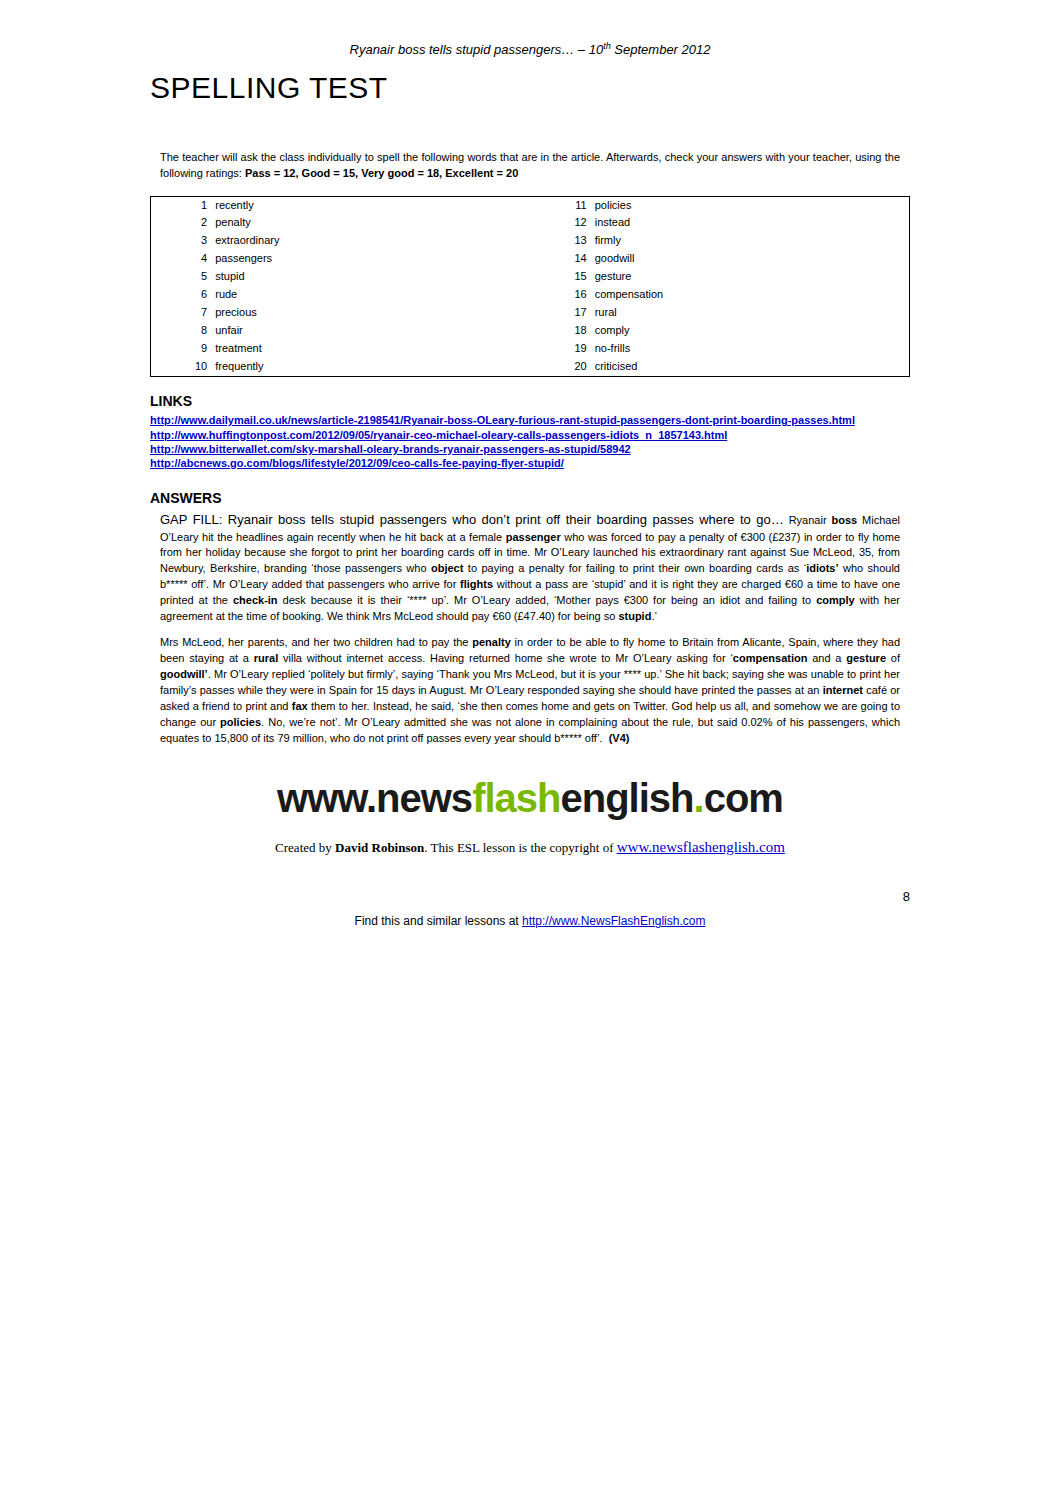Ryanair boss tells stupid passengers… – 10th September 2012
SPELLING TEST
The teacher will ask the class individually to spell the following words that are in the article. Afterwards, check your answers with your teacher, using the following ratings: Pass = 12, Good = 15, Very good = 18, Excellent = 20
| 1 | recently | 11 | policies |
| 2 | penalty | 12 | instead |
| 3 | extraordinary | 13 | firmly |
| 4 | passengers | 14 | goodwill |
| 5 | stupid | 15 | gesture |
| 6 | rude | 16 | compensation |
| 7 | precious | 17 | rural |
| 8 | unfair | 18 | comply |
| 9 | treatment | 19 | no-frills |
| 10 | frequently | 20 | criticised |
LINKS
http://www.dailymail.co.uk/news/article-2198541/Ryanair-boss-OLeary-furious-rant-stupid-passengers-dont-print-boarding-passes.html
http://www.huffingtonpost.com/2012/09/05/ryanair-ceo-michael-oleary-calls-passengers-idiots_n_1857143.html
http://www.bitterwallet.com/sky-marshall-oleary-brands-ryanair-passengers-as-stupid/58942
http://abcnews.go.com/blogs/lifestyle/2012/09/ceo-calls-fee-paying-flyer-stupid/
ANSWERS
GAP FILL: Ryanair boss tells stupid passengers who don’t print off their boarding passes where to go… Ryanair boss Michael O’Leary hit the headlines again recently when he hit back at a female passenger who was forced to pay a penalty of €300 (£237) in order to fly home from her holiday because she forgot to print her boarding cards off in time. Mr O’Leary launched his extraordinary rant against Sue McLeod, 35, from Newbury, Berkshire, branding ‘those passengers who object to paying a penalty for failing to print their own boarding cards as ‘idiots’ who should b***** off’. Mr O’Leary added that passengers who arrive for flights without a pass are ‘stupid’ and it is right they are charged €60 a time to have one printed at the check-in desk because it is their ‘**** up’. Mr O’Leary added, ‘Mother pays €300 for being an idiot and failing to comply with her agreement at the time of booking. We think Mrs McLeod should pay €60 (£47.40) for being so stupid.’
Mrs McLeod, her parents, and her two children had to pay the penalty in order to be able to fly home to Britain from Alicante, Spain, where they had been staying at a rural villa without internet access. Having returned home she wrote to Mr O’Leary asking for ‘compensation and a gesture of goodwill’. Mr O’Leary replied ‘politely but firmly’, saying ‘Thank you Mrs McLeod, but it is your **** up.’ She hit back; saying she was unable to print her family’s passes while they were in Spain for 15 days in August. Mr O’Leary responded saying she should have printed the passes at an internet café or asked a friend to print and fax them to her. Instead, he said, ‘she then comes home and gets on Twitter. God help us all, and somehow we are going to change our policies. No, we’re not’. Mr O’Leary admitted she was not alone in complaining about the rule, but said 0.02% of his passengers, which equates to 15,800 of its 79 million, who do not print off passes every year should b***** off’. (V4)
www. news flash english. com
Created by David Robinson. This ESL lesson is the copyright of www.newsflashenglish.com
8
Find this and similar lessons at http://www.NewsFlashEnglish.com